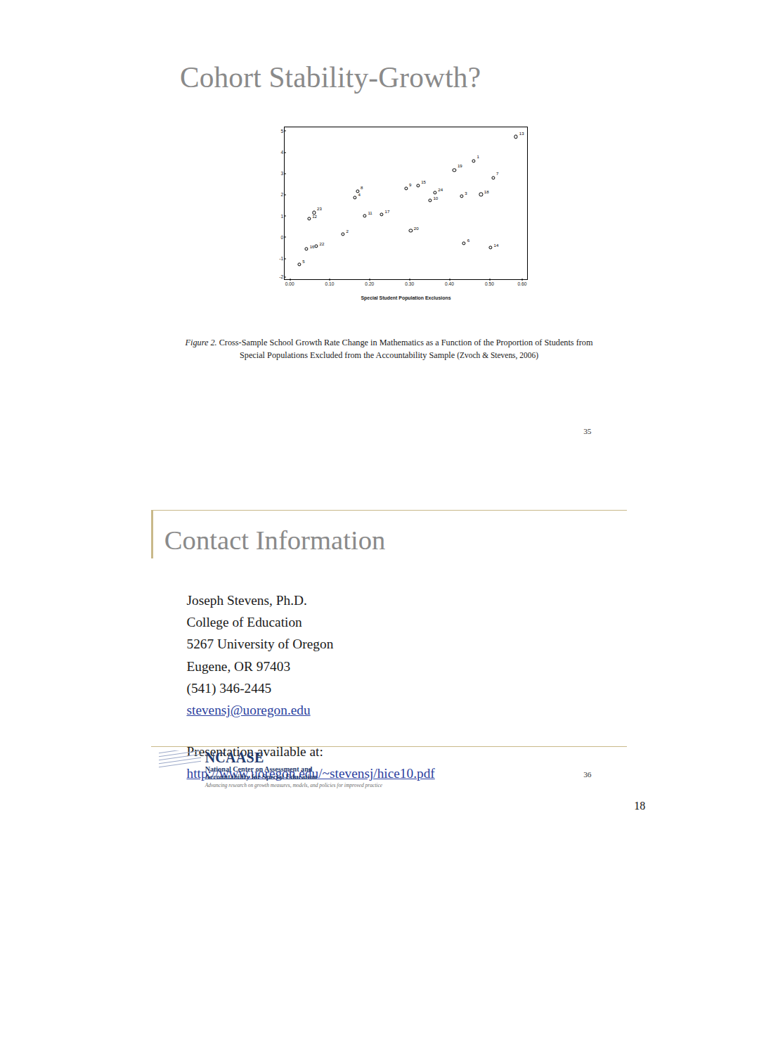Cohort Stability-Growth?
Cross-Sample Mathematics Growth Rate Change
5
4
3
2
1
0
-1
-2
0.00
0.10
0.20
0.30
0.40
0.50
0.60
13
1
19
7
15
9
8
4
24
10
3
18
23
12
11
17
20
2
6
14
22
16
5
Special Student Population Exclusions
Figure 2. Cross-Sample School Growth Rate Change in Mathematics as a Function of the Proportion of Students from Special Populations Excluded from the Accountability Sample (Zvoch & Stevens, 2006)
35
Contact Information
Joseph Stevens, Ph.D.
College of Education
5267 University of Oregon
Eugene, OR 97403
(541) 346-2445
stevensj@uoregon.edu
Presentation available at:
http://www.uoregon.edu/~stevensj/hice10.pdf
NCAASE
National Center on Assessment and
Accountability for Special Education
Advancing research on growth measures, models, and policies for improved practice
36
18